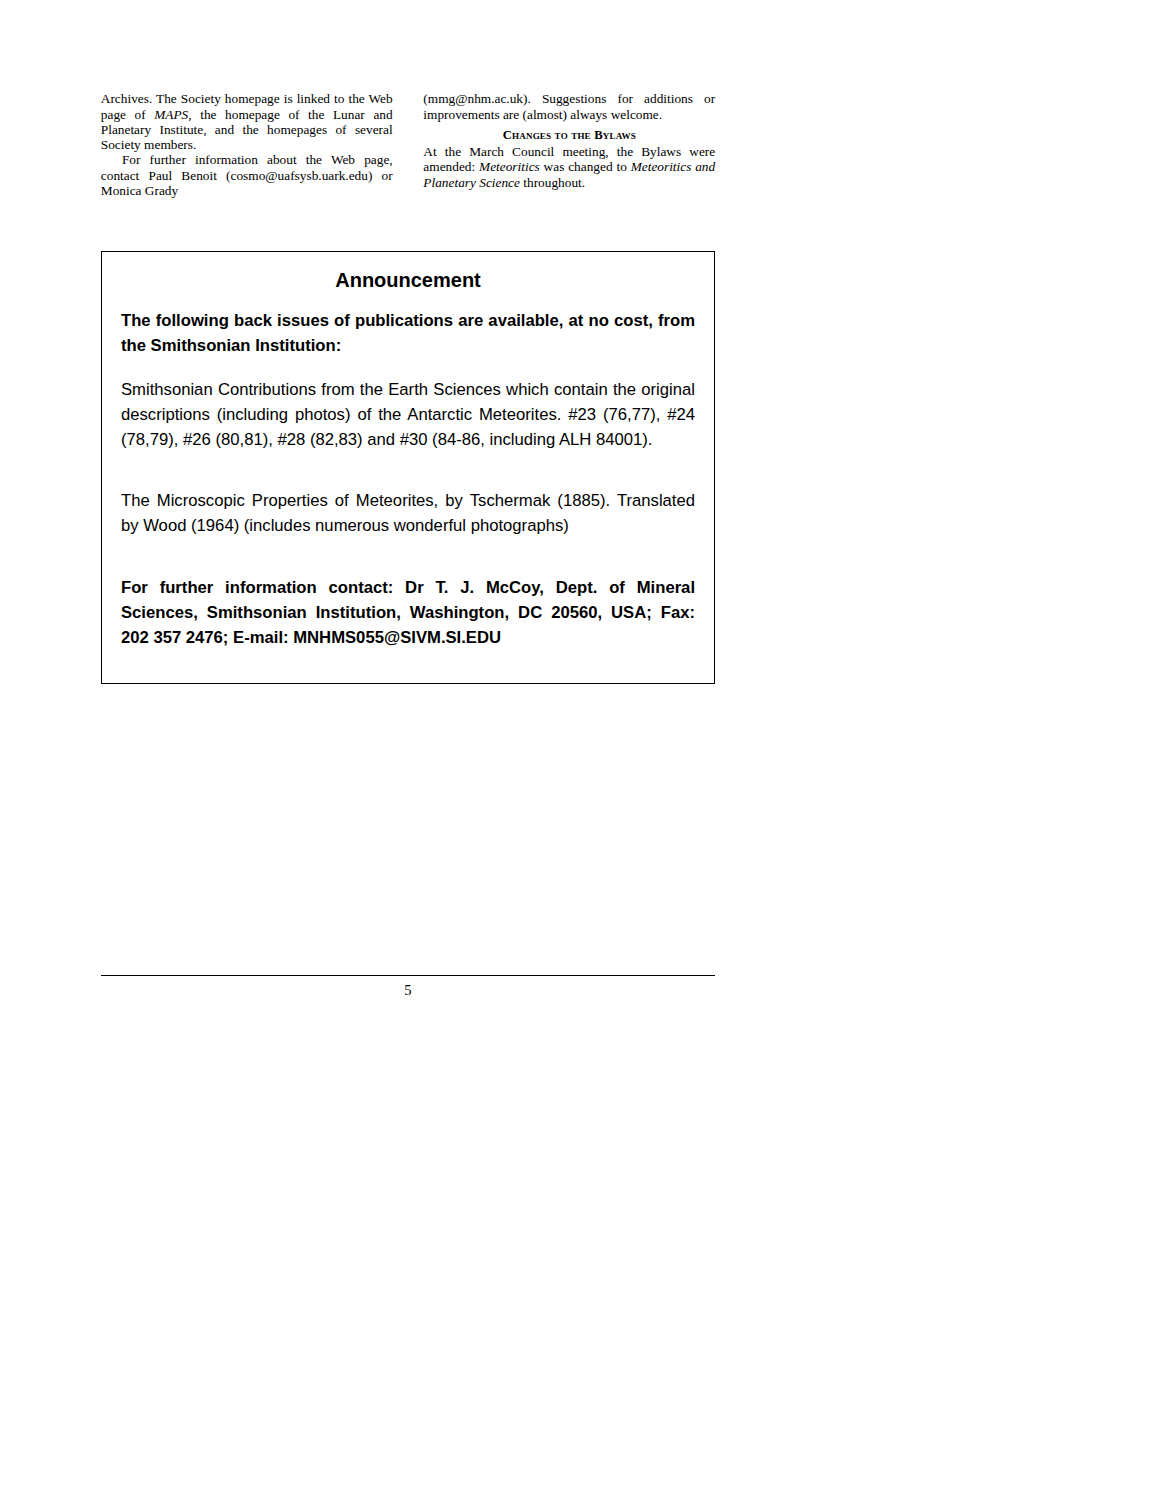Archives. The Society homepage is linked to the Web page of MAPS, the homepage of the Lunar and Planetary Institute, and the homepages of several Society members.
For further information about the Web page, contact Paul Benoit (cosmo@uafsysb.uark.edu) or Monica Grady
(mmg@nhm.ac.uk). Suggestions for additions or improvements are (almost) always welcome.
Changes to the Bylaws
At the March Council meeting, the Bylaws were amended: Meteoritics was changed to Meteoritics and Planetary Science throughout.
Announcement
The following back issues of publications are available, at no cost, from the Smithsonian Institution:
Smithsonian Contributions from the Earth Sciences which contain the original descriptions (including photos) of the Antarctic Meteorites. #23 (76,77), #24 (78,79), #26 (80,81), #28 (82,83) and #30 (84-86, including ALH 84001).
The Microscopic Properties of Meteorites, by Tschermak (1885). Translated by Wood (1964) (includes numerous wonderful photographs)
For further information contact: Dr T. J. McCoy, Dept. of Mineral Sciences, Smithsonian Institution, Washington, DC 20560, USA; Fax: 202 357 2476; E-mail: MNHMS055@SIVM.SI.EDU
5